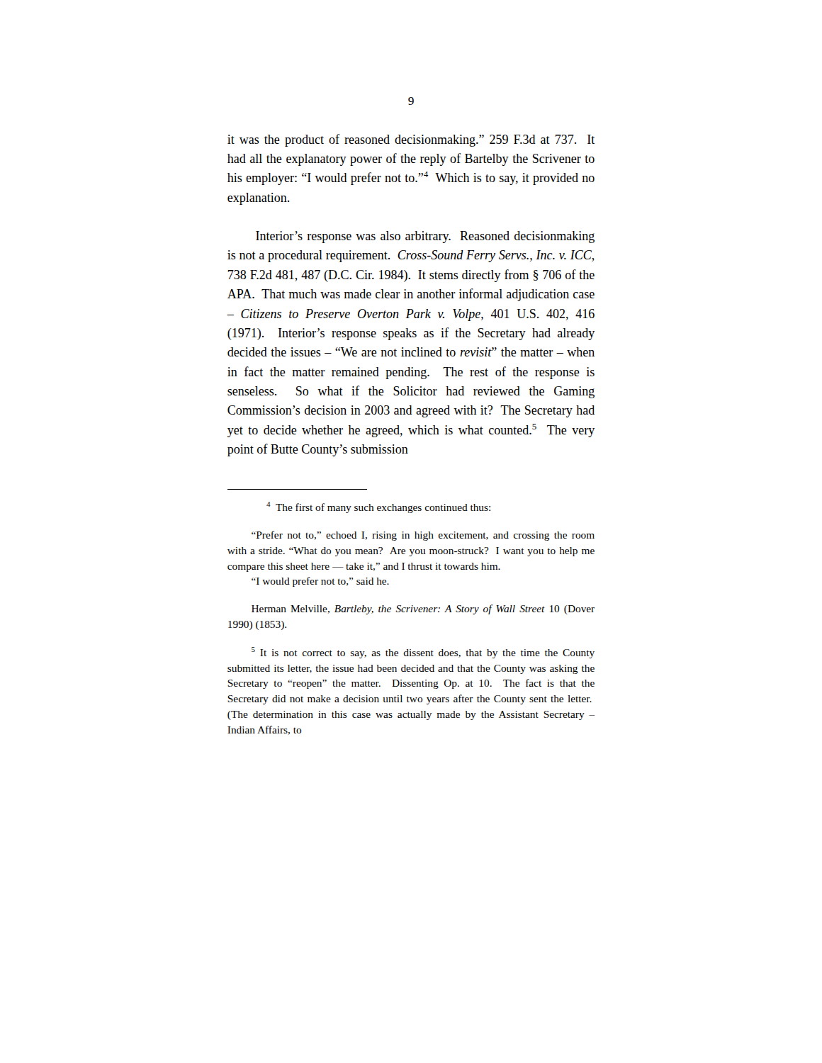9
it was the product of reasoned decisionmaking.” 259 F.3d at 737. It had all the explanatory power of the reply of Bartelby the Scrivener to his employer: “I would prefer not to.”4 Which is to say, it provided no explanation.
Interior’s response was also arbitrary. Reasoned decisionmaking is not a procedural requirement. Cross-Sound Ferry Servs., Inc. v. ICC, 738 F.2d 481, 487 (D.C. Cir. 1984). It stems directly from § 706 of the APA. That much was made clear in another informal adjudication case – Citizens to Preserve Overton Park v. Volpe, 401 U.S. 402, 416 (1971). Interior’s response speaks as if the Secretary had already decided the issues – “We are not inclined to revisit” the matter – when in fact the matter remained pending. The rest of the response is senseless. So what if the Solicitor had reviewed the Gaming Commission’s decision in 2003 and agreed with it? The Secretary had yet to decide whether he agreed, which is what counted.5 The very point of Butte County’s submission
4 The first of many such exchanges continued thus:
“Prefer not to,” echoed I, rising in high excitement, and crossing the room with a stride. “What do you mean? Are you moon-struck? I want you to help me compare this sheet here — take it,” and I thrust it towards him.
“I would prefer not to,” said he.
Herman Melville, Bartleby, the Scrivener: A Story of Wall Street 10 (Dover 1990) (1853).
5 It is not correct to say, as the dissent does, that by the time the County submitted its letter, the issue had been decided and that the County was asking the Secretary to “reopen” the matter. Dissenting Op. at 10. The fact is that the Secretary did not make a decision until two years after the County sent the letter. (The determination in this case was actually made by the Assistant Secretary – Indian Affairs, to